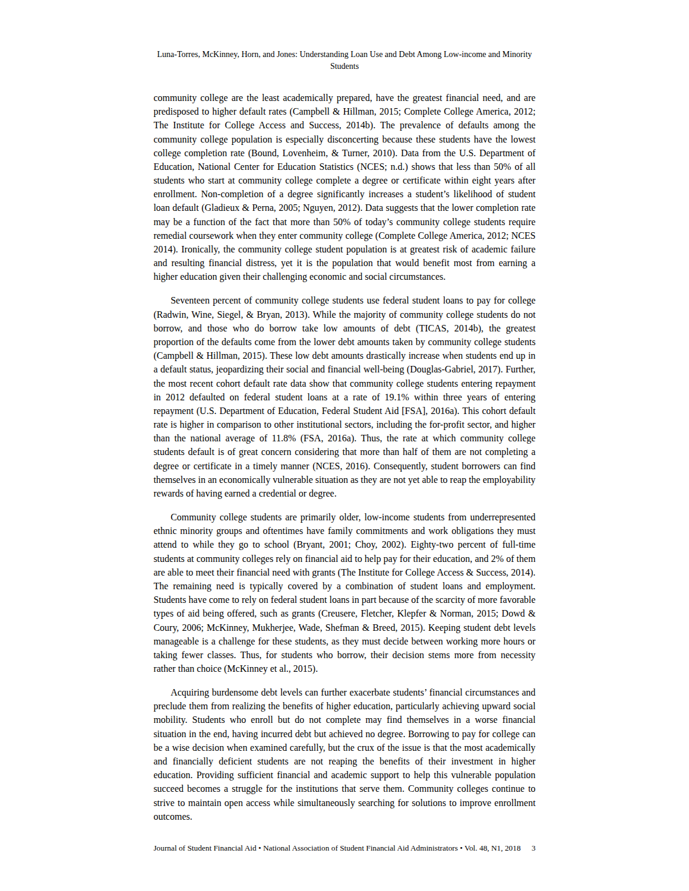Luna-Torres, McKinney, Horn, and Jones: Understanding Loan Use and Debt Among Low-income and Minority Students
community college are the least academically prepared, have the greatest financial need, and are predisposed to higher default rates (Campbell & Hillman, 2015; Complete College America, 2012; The Institute for College Access and Success, 2014b). The prevalence of defaults among the community college population is especially disconcerting because these students have the lowest college completion rate (Bound, Lovenheim, & Turner, 2010). Data from the U.S. Department of Education, National Center for Education Statistics (NCES; n.d.) shows that less than 50% of all students who start at community college complete a degree or certificate within eight years after enrollment. Non-completion of a degree significantly increases a student’s likelihood of student loan default (Gladieux & Perna, 2005; Nguyen, 2012). Data suggests that the lower completion rate may be a function of the fact that more than 50% of today’s community college students require remedial coursework when they enter community college (Complete College America, 2012; NCES 2014). Ironically, the community college student population is at greatest risk of academic failure and resulting financial distress, yet it is the population that would benefit most from earning a higher education given their challenging economic and social circumstances.
Seventeen percent of community college students use federal student loans to pay for college (Radwin, Wine, Siegel, & Bryan, 2013). While the majority of community college students do not borrow, and those who do borrow take low amounts of debt (TICAS, 2014b), the greatest proportion of the defaults come from the lower debt amounts taken by community college students (Campbell & Hillman, 2015). These low debt amounts drastically increase when students end up in a default status, jeopardizing their social and financial well-being (Douglas-Gabriel, 2017). Further, the most recent cohort default rate data show that community college students entering repayment in 2012 defaulted on federal student loans at a rate of 19.1% within three years of entering repayment (U.S. Department of Education, Federal Student Aid [FSA], 2016a). This cohort default rate is higher in comparison to other institutional sectors, including the for-profit sector, and higher than the national average of 11.8% (FSA, 2016a). Thus, the rate at which community college students default is of great concern considering that more than half of them are not completing a degree or certificate in a timely manner (NCES, 2016). Consequently, student borrowers can find themselves in an economically vulnerable situation as they are not yet able to reap the employability rewards of having earned a credential or degree.
Community college students are primarily older, low-income students from underrepresented ethnic minority groups and oftentimes have family commitments and work obligations they must attend to while they go to school (Bryant, 2001; Choy, 2002). Eighty-two percent of full-time students at community colleges rely on financial aid to help pay for their education, and 2% of them are able to meet their financial need with grants (The Institute for College Access & Success, 2014). The remaining need is typically covered by a combination of student loans and employment. Students have come to rely on federal student loans in part because of the scarcity of more favorable types of aid being offered, such as grants (Creusere, Fletcher, Klepfer & Norman, 2015; Dowd & Coury, 2006; McKinney, Mukherjee, Wade, Shefman & Breed, 2015). Keeping student debt levels manageable is a challenge for these students, as they must decide between working more hours or taking fewer classes. Thus, for students who borrow, their decision stems more from necessity rather than choice (McKinney et al., 2015).
Acquiring burdensome debt levels can further exacerbate students’ financial circumstances and preclude them from realizing the benefits of higher education, particularly achieving upward social mobility. Students who enroll but do not complete may find themselves in a worse financial situation in the end, having incurred debt but achieved no degree. Borrowing to pay for college can be a wise decision when examined carefully, but the crux of the issue is that the most academically and financially deficient students are not reaping the benefits of their investment in higher education. Providing sufficient financial and academic support to help this vulnerable population succeed becomes a struggle for the institutions that serve them. Community colleges continue to strive to maintain open access while simultaneously searching for solutions to improve enrollment outcomes.
Journal of Student Financial Aid • National Association of Student Financial Aid Administrators • Vol. 48, N1, 2018
3